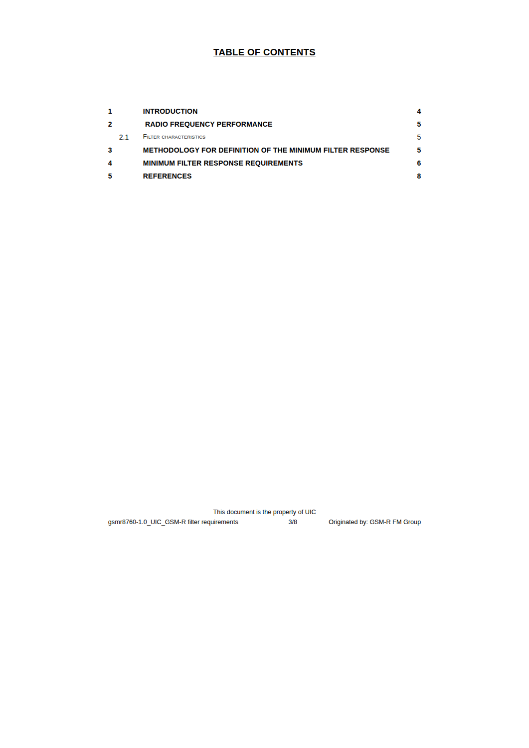TABLE OF CONTENTS
| 1 | INTRODUCTION | 4 |
| 2 | RADIO FREQUENCY PERFORMANCE | 5 |
| 2.1 | Filter characteristics | 5 |
| 3 | METHODOLOGY FOR DEFINITION OF THE MINIMUM FILTER RESPONSE | 5 |
| 4 | MINIMUM FILTER RESPONSE REQUIREMENTS | 6 |
| 5 | REFERENCES | 8 |
This document is the property of UIC
gsmr8760-1.0_UIC_GSM-R filter requirements
3/8
Originated by: GSM-R FM Group